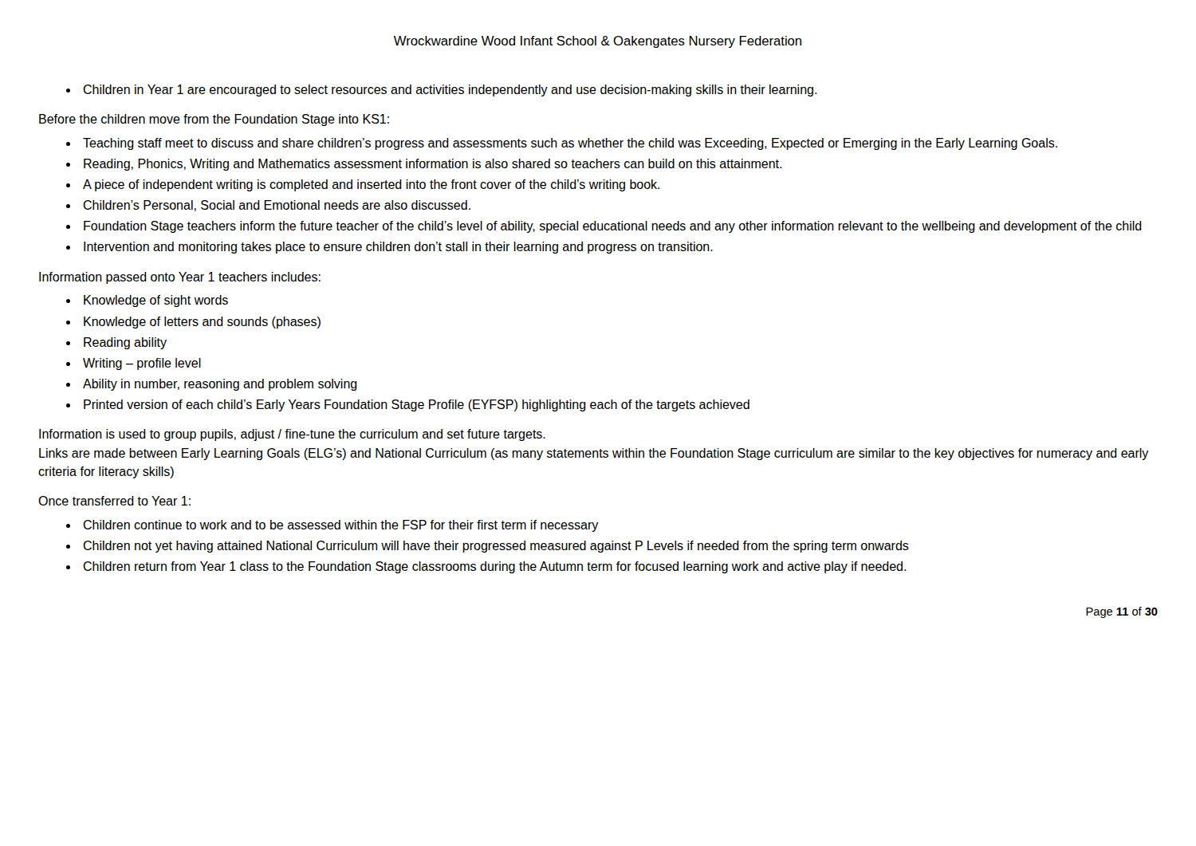Wrockwardine Wood Infant School & Oakengates Nursery Federation
Children in Year 1 are encouraged to select resources and activities independently and use decision-making skills in their learning.
Before the children move from the Foundation Stage into KS1:
Teaching staff meet to discuss and share children’s progress and assessments such as whether the child was Exceeding, Expected or Emerging in the Early Learning Goals.
Reading, Phonics, Writing and Mathematics assessment information is also shared so teachers can build on this attainment.
A piece of independent writing is completed and inserted into the front cover of the child’s writing book.
Children’s Personal, Social and Emotional needs are also discussed.
Foundation Stage teachers inform the future teacher of the child’s level of ability, special educational needs and any other information relevant to the wellbeing and development of the child
Intervention and monitoring takes place to ensure children don’t stall in their learning and progress on transition.
Information passed onto Year 1 teachers includes:
Knowledge of sight words
Knowledge of letters and sounds (phases)
Reading ability
Writing – profile level
Ability in number, reasoning and problem solving
Printed version of each child’s Early Years Foundation Stage Profile (EYFSP) highlighting each of the targets achieved
Information is used to group pupils, adjust / fine-tune the curriculum and set future targets.
Links are made between Early Learning Goals (ELG’s) and National Curriculum (as many statements within the Foundation Stage curriculum are similar to the key objectives for numeracy and early criteria for literacy skills)
Once transferred to Year 1:
Children continue to work and to be assessed within the FSP for their first term if necessary
Children not yet having attained National Curriculum will have their progressed measured against P Levels if needed from the spring term onwards
Children return from Year 1 class to the Foundation Stage classrooms during the Autumn term for focused learning work and active play if needed.
Page 11 of 30